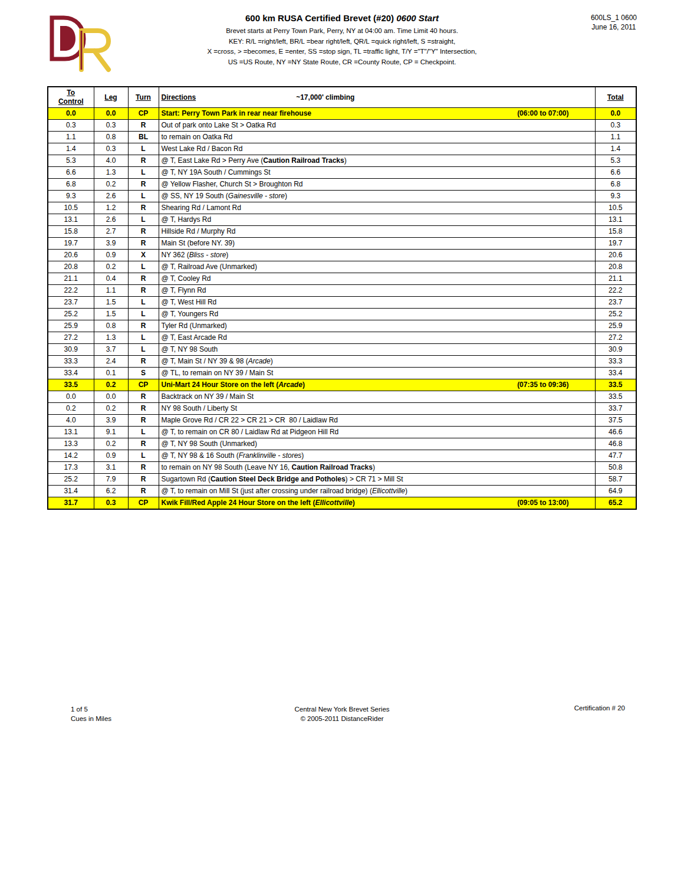600LS_1 0600
June 16, 2011
600 km RUSA Certified Brevet (#20) 0600 Start
Brevet starts at Perry Town Park, Perry, NY at 04:00 am. Time Limit 40 hours.
KEY: R/L =right/left, BR/L =bear right/left, QR/L =quick right/left, S =straight,
X =cross, > =becomes, E =enter, SS =stop sign, TL =traffic light, T/Y ="T"/"Y" Intersection,
US =US Route, NY =NY State Route, CR =County Route, CP = Checkpoint.
| To Control | Leg | Turn | Directions ~17,000' climbing | Total |
| --- | --- | --- | --- | --- |
| 0.0 | 0.0 | CP | Start: Perry Town Park in rear near firehouse (06:00 to 07:00) | 0.0 |
| 0.3 | 0.3 | R | Out of park onto Lake St > Oatka Rd | 0.3 |
| 1.1 | 0.8 | BL | to remain on Oatka Rd | 1.1 |
| 1.4 | 0.3 | L | West Lake Rd / Bacon Rd | 1.4 |
| 5.3 | 4.0 | R | @ T, East Lake Rd > Perry Ave ( Caution Railroad Tracks ) | 5.3 |
| 6.6 | 1.3 | L | @ T, NY 19A South / Cummings St | 6.6 |
| 6.8 | 0.2 | R | @ Yellow Flasher, Church St > Broughton Rd | 6.8 |
| 9.3 | 2.6 | L | @ SS, NY 19 South ( Gainesville - store ) | 9.3 |
| 10.5 | 1.2 | R | Shearing Rd / Lamont Rd | 10.5 |
| 13.1 | 2.6 | L | @ T, Hardys Rd | 13.1 |
| 15.8 | 2.7 | R | Hillside Rd / Murphy Rd | 15.8 |
| 19.7 | 3.9 | R | Main St (before NY. 39) | 19.7 |
| 20.6 | 0.9 | X | NY 362 ( Bliss - store ) | 20.6 |
| 20.8 | 0.2 | L | @ T, Railroad Ave (Unmarked) | 20.8 |
| 21.1 | 0.4 | R | @ T, Cooley Rd | 21.1 |
| 22.2 | 1.1 | R | @ T, Flynn Rd | 22.2 |
| 23.7 | 1.5 | L | @ T, West Hill Rd | 23.7 |
| 25.2 | 1.5 | L | @ T, Youngers Rd | 25.2 |
| 25.9 | 0.8 | R | Tyler Rd (Unmarked) | 25.9 |
| 27.2 | 1.3 | L | @ T, East Arcade Rd | 27.2 |
| 30.9 | 3.7 | L | @ T, NY 98 South | 30.9 |
| 33.3 | 2.4 | R | @ T, Main St / NY 39 & 98 ( Arcade ) | 33.3 |
| 33.4 | 0.1 | S | @ TL, to remain on NY 39 / Main St | 33.4 |
| 33.5 | 0.2 | CP | Uni-Mart 24 Hour Store on the left ( Arcade ) (07:35 to 09:36) | 33.5 |
| 0.0 | 0.0 | R | Backtrack on NY 39 / Main St | 33.5 |
| 0.2 | 0.2 | R | NY 98 South / Liberty St | 33.7 |
| 4.0 | 3.9 | R | Maple Grove Rd / CR 22 > CR 21 > CR 80 / Laidlaw Rd | 37.5 |
| 13.1 | 9.1 | L | @ T, to remain on CR 80 / Laidlaw Rd at Pidgeon Hill Rd | 46.6 |
| 13.3 | 0.2 | R | @ T, NY 98 South (Unmarked) | 46.8 |
| 14.2 | 0.9 | L | @ T, NY 98 & 16 South ( Franklinville - stores ) | 47.7 |
| 17.3 | 3.1 | R | to remain on NY 98 South (Leave NY 16, Caution Railroad Tracks ) | 50.8 |
| 25.2 | 7.9 | R | Sugartown Rd ( Caution Steel Deck Bridge and Potholes ) > CR 71 > Mill St | 58.7 |
| 31.4 | 6.2 | R | @ T, to remain on Mill St (just after crossing under railroad bridge) ( Ellicottville ) | 64.9 |
| 31.7 | 0.3 | CP | Kwik Fill/Red Apple 24 Hour Store on the left ( Ellicottville ) (09:05 to 13:00) | 65.2 |
1 of 5
Cues in Miles
Central New York Brevet Series
© 2005-2011 DistanceRider
Certification # 20